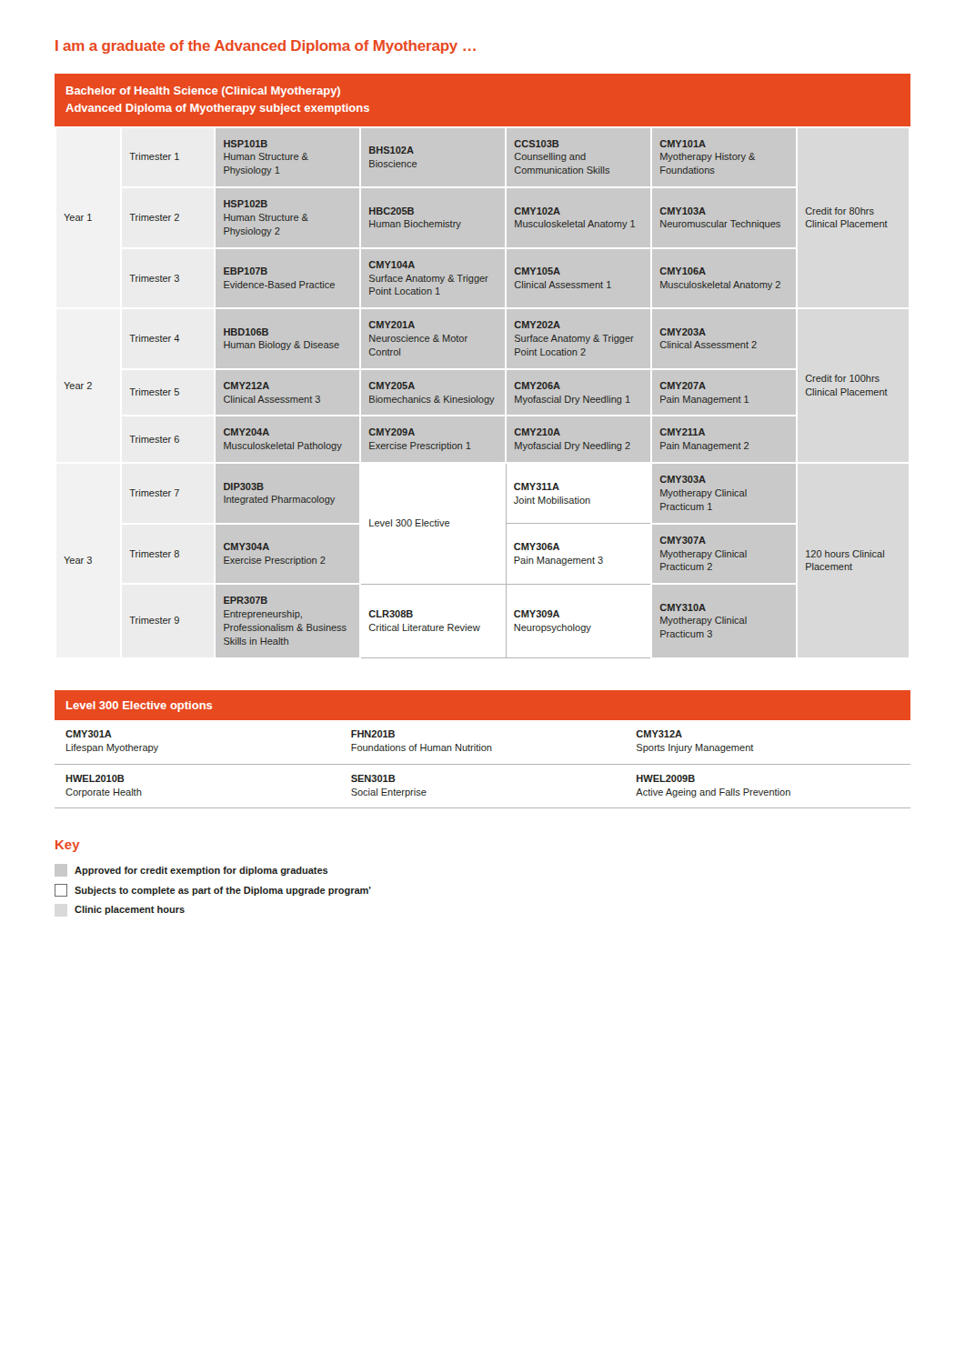I am a graduate of the Advanced Diploma of Myotherapy …
Bachelor of Health Science (Clinical Myotherapy)
Advanced Diploma of Myotherapy subject exemptions
| Year 1 | Trimester 1 | HSP101B Human Structure & Physiology 1 | BHS102A Bioscience | CCS103B Counselling and Communication Skills | CMY101A Myotherapy History & Foundations | Credit for 80hrs Clinical Placement |
| Trimester 2 | HSP102B Human Structure & Physiology 2 | HBC205B Human Biochemistry | CMY102A Musculoskeletal Anatomy 1 | CMY103A Neuromuscular Techniques |
| Trimester 3 | EBP107B Evidence-Based Practice | CMY104A Surface Anatomy & Trigger Point Location 1 | CMY105A Clinical Assessment 1 | CMY106A Musculoskeletal Anatomy 2 |
| Year 2 | Trimester 4 | HBD106B Human Biology & Disease | CMY201A Neuroscience & Motor Control | CMY202A Surface Anatomy & Trigger Point Location 2 | CMY203A Clinical Assessment 2 | Credit for 100hrs Clinical Placement |
| Trimester 5 | CMY212A Clinical Assessment 3 | CMY205A Biomechanics & Kinesiology | CMY206A Myofascial Dry Needling 1 | CMY207A Pain Management 1 |
| Trimester 6 | CMY204A Musculoskeletal Pathology | CMY209A Exercise Prescription 1 | CMY210A Myofascial Dry Needling 2 | CMY211A Pain Management 2 |
| Year 3 | Trimester 7 | DIP303B Integrated Pharmacology | Level 300 Elective | CMY311A Joint Mobilisation | CMY303A Myotherapy Clinical Practicum 1 | 120 hours Clinical Placement |
| Trimester 8 | CMY304A Exercise Prescription 2 | CMY306A Pain Management 3 | CMY307A Myotherapy Clinical Practicum 2 |
| Trimester 9 | EPR307B Entrepreneurship, Professionalism & Business Skills in Health | CLR308B Critical Literature Review | CMY309A Neuropsychology | CMY310A Myotherapy Clinical Practicum 3 |
Level 300 Elective options
| CMY301A Lifespan Myotherapy | FHN201B Foundations of Human Nutrition | CMY312A Sports Injury Management |
| HWEL2010B Corporate Health | SEN301B Social Enterprise | HWEL2009B Active Ageing and Falls Prevention |
Key
Approved for credit exemption for diploma graduates
Subjects to complete as part of the Diploma upgrade program'
Clinic placement hours